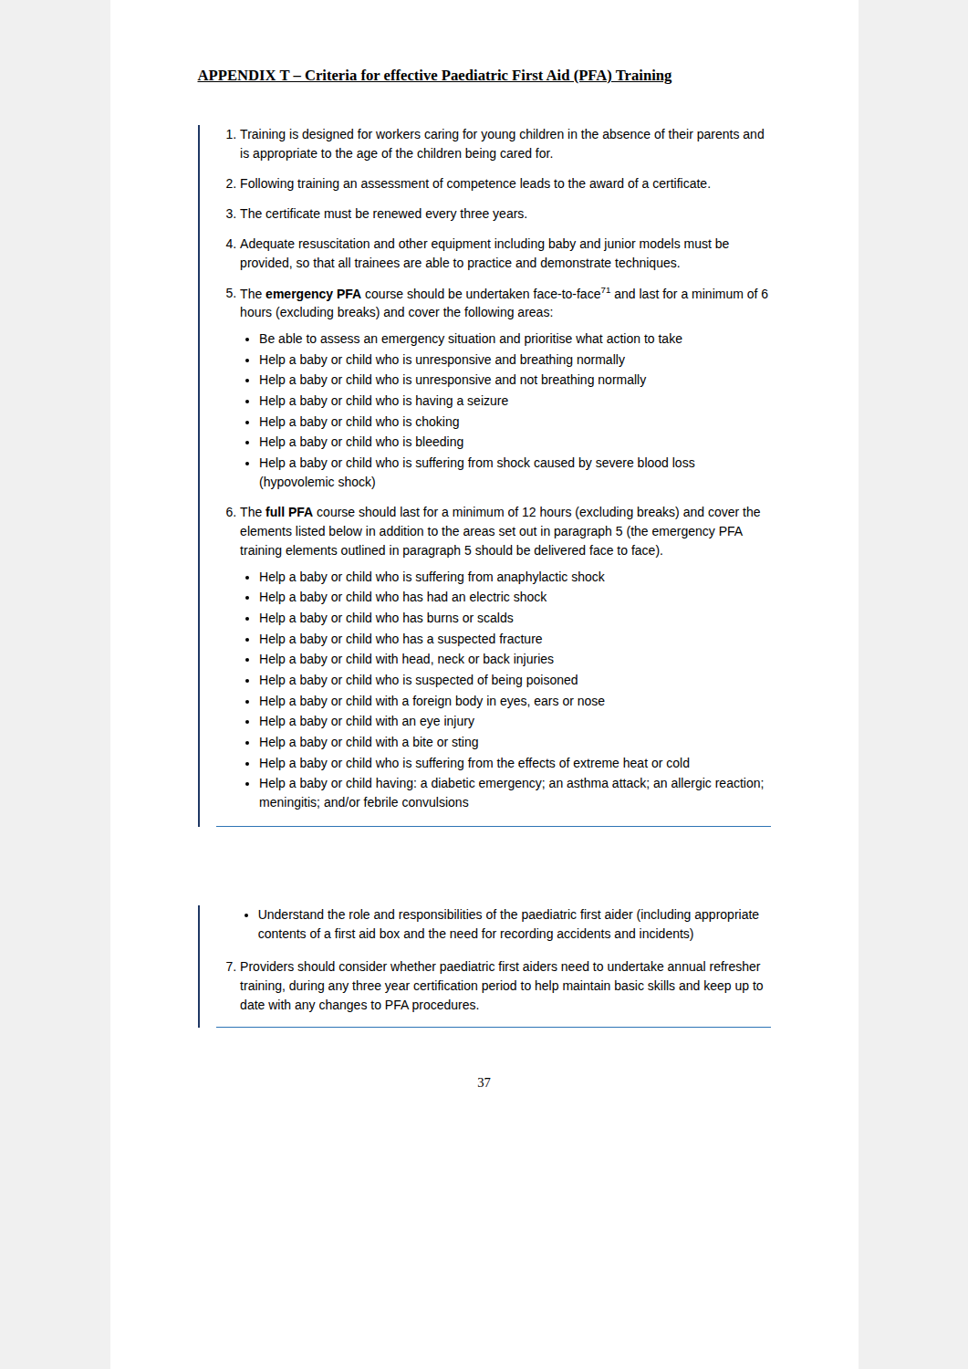APPENDIX T – Criteria for effective Paediatric First Aid (PFA) Training
Training is designed for workers caring for young children in the absence of their parents and is appropriate to the age of the children being cared for.
Following training an assessment of competence leads to the award of a certificate.
The certificate must be renewed every three years.
Adequate resuscitation and other equipment including baby and junior models must be provided, so that all trainees are able to practice and demonstrate techniques.
The emergency PFA course should be undertaken face-to-face71 and last for a minimum of 6 hours (excluding breaks) and cover the following areas:
Be able to assess an emergency situation and prioritise what action to take
Help a baby or child who is unresponsive and breathing normally
Help a baby or child who is unresponsive and not breathing normally
Help a baby or child who is having a seizure
Help a baby or child who is choking
Help a baby or child who is bleeding
Help a baby or child who is suffering from shock caused by severe blood loss (hypovolemic shock)
The full PFA course should last for a minimum of 12 hours (excluding breaks) and cover the elements listed below in addition to the areas set out in paragraph 5 (the emergency PFA training elements outlined in paragraph 5 should be delivered face to face).
Help a baby or child who is suffering from anaphylactic shock
Help a baby or child who has had an electric shock
Help a baby or child who has burns or scalds
Help a baby or child who has a suspected fracture
Help a baby or child with head, neck or back injuries
Help a baby or child who is suspected of being poisoned
Help a baby or child with a foreign body in eyes, ears or nose
Help a baby or child with an eye injury
Help a baby or child with a bite or sting
Help a baby or child who is suffering from the effects of extreme heat or cold
Help a baby or child having: a diabetic emergency; an asthma attack; an allergic reaction; meningitis; and/or febrile convulsions
Understand the role and responsibilities of the paediatric first aider (including appropriate contents of a first aid box and the need for recording accidents and incidents)
Providers should consider whether paediatric first aiders need to undertake annual refresher training, during any three year certification period to help maintain basic skills and keep up to date with any changes to PFA procedures.
37